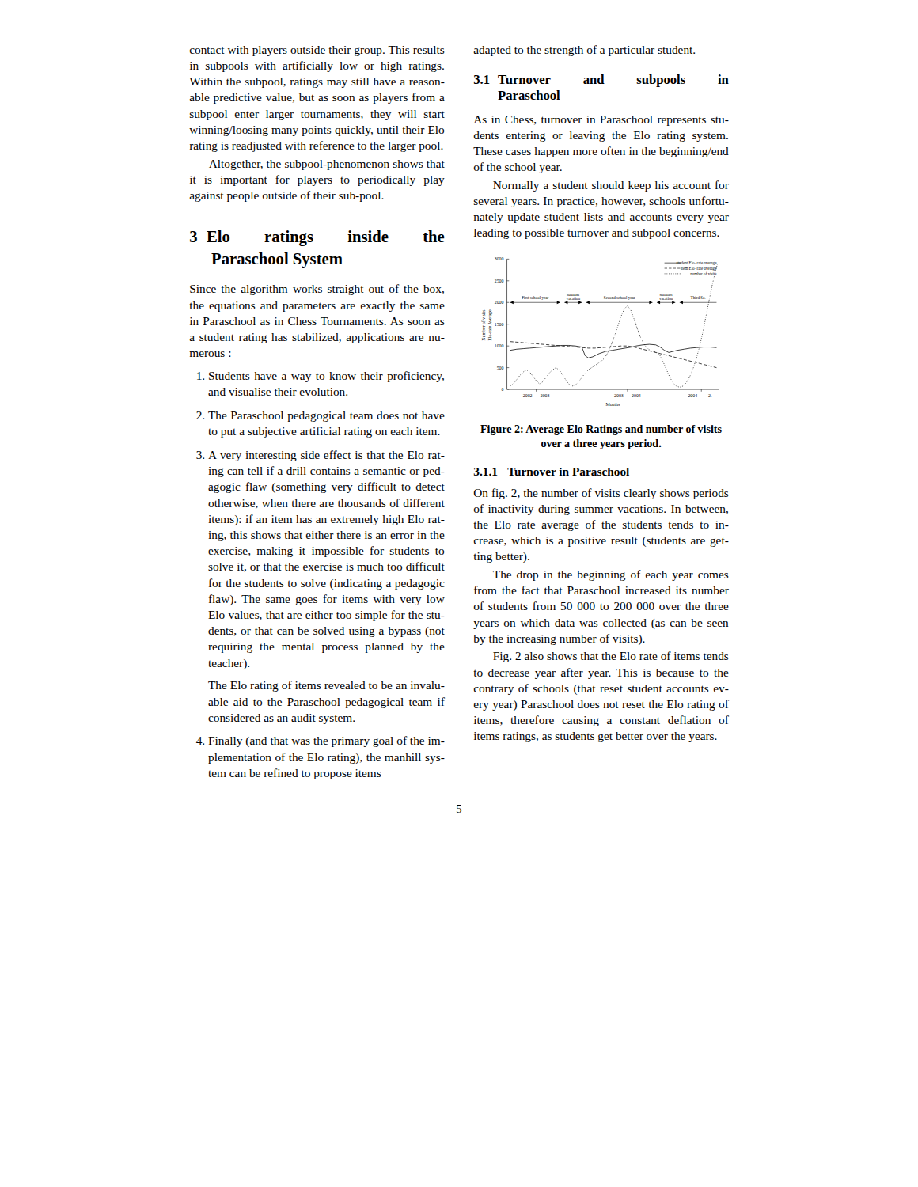contact with players outside their group. This results in subpools with artificially low or high ratings. Within the subpool, ratings may still have a reasonable predictive value, but as soon as players from a subpool enter larger tournaments, they will start winning/loosing many points quickly, until their Elo rating is readjusted with reference to the larger pool.
Altogether, the subpool-phenomenon shows that it is important for players to periodically play against people outside of their sub-pool.
3 Elo ratings inside the
Paraschool System
Since the algorithm works straight out of the box, the equations and parameters are exactly the same in Paraschool as in Chess Tournaments. As soon as a student rating has stabilized, applications are numerous :
Students have a way to know their proficiency, and visualise their evolution.
The Paraschool pedagogical team does not have to put a subjective artificial rating on each item.
A very interesting side effect is that the Elo rating can tell if a drill contains a semantic or pedagogic flaw (something very difficult to detect otherwise, when there are thousands of different items): if an item has an extremely high Elo rating, this shows that either there is an error in the exercise, making it impossible for students to solve it, or that the exercise is much too difficult for the students to solve (indicating a pedagogic flaw). The same goes for items with very low Elo values, that are either too simple for the students, or that can be solved using a bypass (not requiring the mental process planned by the teacher).
The Elo rating of items revealed to be an invaluable aid to the Paraschool pedagogical team if considered as an audit system.
Finally (and that was the primary goal of the implementation of the Elo rating), the manhill system can be refined to propose items
adapted to the strength of a particular student.
3.1 Turnover and subpools in Paraschool
As in Chess, turnover in Paraschool represents students entering or leaving the Elo rating system. These cases happen more often in the beginning/end of the school year.
Normally a student should keep his account for several years. In practice, however, schools unfortunately update student lists and accounts every year leading to possible turnover and subpool concerns.
3000 2500 2000 1500 1000 500 0 2002 2003 2003 2004 2004 2. Months Number of visits Elo-rate Average student Elo−rate average item Elo−rate average number of visits First school year summer vacation Second school year summer vacation Third Sc.
Figure 2: Average Elo Ratings and number of visits over a three years period.
3.1.1 Turnover in Paraschool
On fig. 2, the number of visits clearly shows periods of inactivity during summer vacations. In between, the Elo rate average of the students tends to increase, which is a positive result (students are getting better).
The drop in the beginning of each year comes from the fact that Paraschool increased its number of students from 50 000 to 200 000 over the three years on which data was collected (as can be seen by the increasing number of visits).
Fig. 2 also shows that the Elo rate of items tends to decrease year after year. This is because to the contrary of schools (that reset student accounts every year) Paraschool does not reset the Elo rating of items, therefore causing a constant deflation of items ratings, as students get better over the years.
5